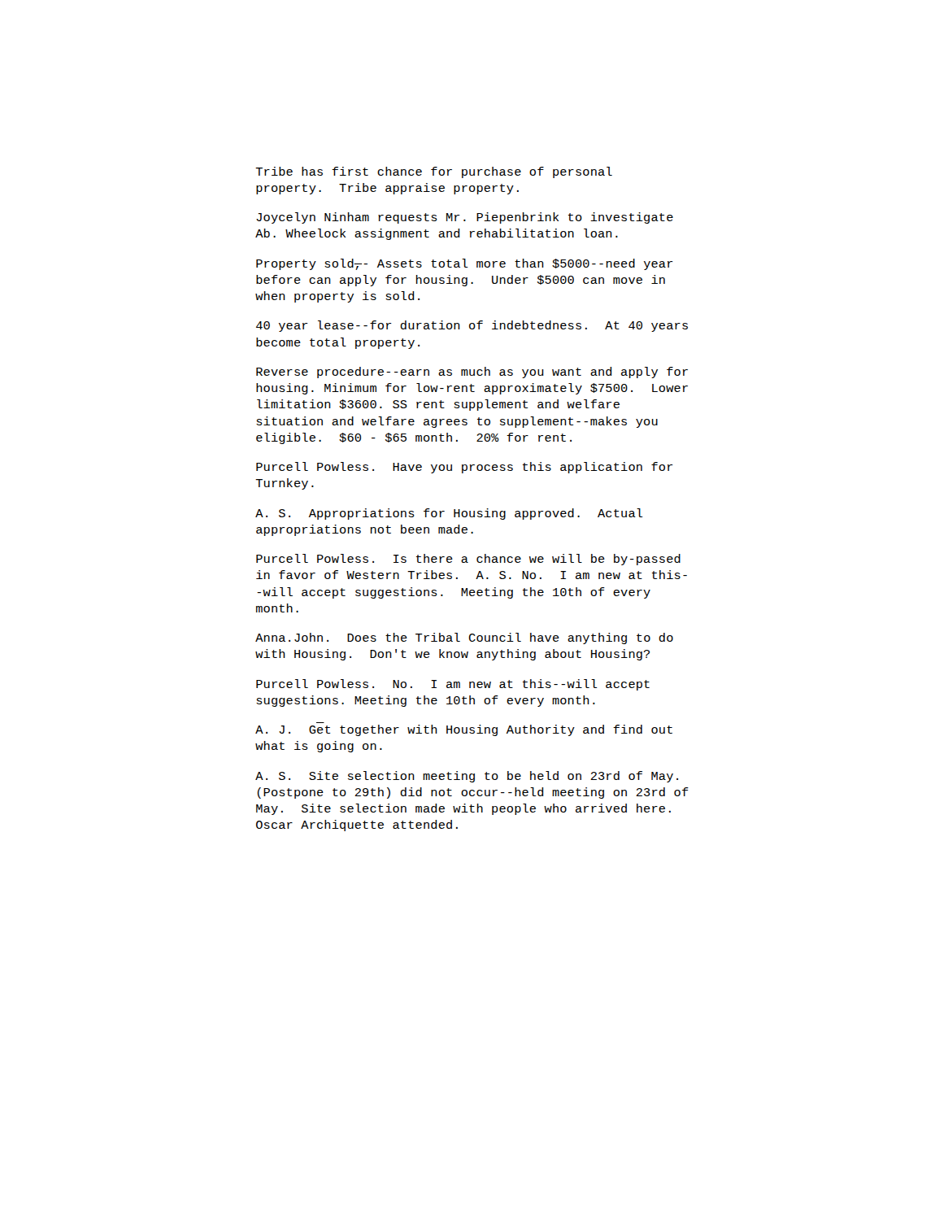Tribe has first chance for purchase of personal property. Tribe appraise property.
Joycelyn Ninham requests Mr. Piepenbrink to investigate Ab. Wheelock assignment and rehabilitation loan.
Property sold,- Assets total more than $5000--need year before can apply for housing. Under $5000 can move in when property is sold.
40 year lease--for duration of indebtedness. At 40 years become total property.
Reverse procedure--earn as much as you want and apply for housing. Minimum for low-rent approximately $7500. Lower limitation $3600. SS rent supplement and welfare situation and welfare agrees to supplement--makes you eligible. $60 - $65 month. 20% for rent.
Purcell Powless. Have you process this application for Turnkey.
A. S. Appropriations for Housing approved. Actual appropriations not been made.
Purcell Powless. Is there a chance we will be by-passed in favor of Western Tribes. A. S. No. I am new at this--will accept suggestions. Meeting the 10th of every month.
Anna. John. Does the Tribal Council have anything to do with Housing. Don't we know anything about Housing?
Purcell Powless. No. I am new at this--will accept suggestions. Meeting the 10th of every month.
A. J. Get together with Housing Authority and find out what is going on.
A. S. Site selection meeting to be held on 23rd of May. (Postpone to 29th) did not occur--held meeting on 23rd of May. Site selection made with people who arrived here. Oscar Archiquette attended.